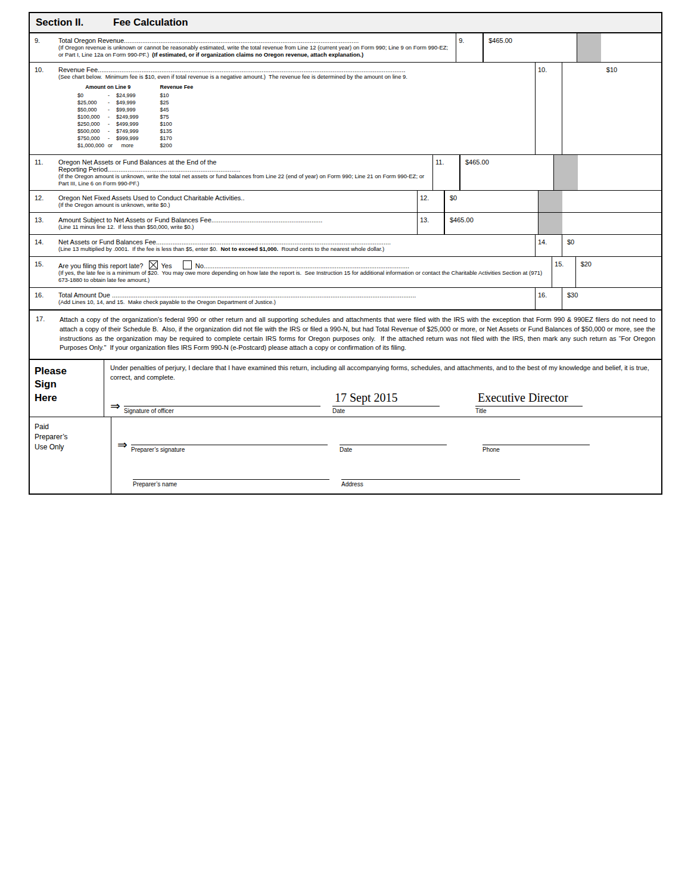Section II. Fee Calculation
9.
Total Oregon Revenue.................................................................................................................................
(If Oregon revenue is unknown or cannot be reasonably estimated, write the total revenue from Line 12 (current year) on Form 990; Line 9 on Form 990-EZ; or Part I, Line 12a on Form 990-PF.) (If estimated, or if organization claims no Oregon revenue, attach explanation.)
9.
$465.00
10.
Revenue Fee.........................................................................................................................................................................
(See chart below. Minimum fee is $10, even if total revenue is a negative amount.) The revenue fee is determined by the amount on line 9.
| Amount on Line 9 | Revenue Fee |
| $0 | - | $24,999 | $10 |
| $25,000 | - | $49,999 | $25 |
| $50,000 | - | $99,999 | $45 |
| $100,000 | - | $249,999 | $75 |
| $250,000 | - | $499,999 | $100 |
| $500,000 | - | $749,999 | $135 |
| $750,000 | - | $999,999 | $170 |
| $1,000,000 | or | more | $200 |
10.
$10
11.
Oregon Net Assets or Fund Balances at the End of the
Reporting Period.........................................................................
(If the Oregon amount is unknown, write the total net assets or fund balances from Line 22 (end of year) on Form 990; Line 21 on Form 990-EZ; or Part III, Line 6 on Form 990-PF.)
11.
$465.00
12.
Oregon Net Fixed Assets Used to Conduct Charitable Activities..
(If the Oregon amount is unknown, write $0.)
12.
$0
13.
Amount Subject to Net Assets or Fund Balances Fee.............................................................
(Line 11 minus line 12. If less than $50,000, write $0.)
13.
$465.00
14.
Net Assets or Fund Balances Fee.................................................................................................................................
(Line 13 multiplied by .0001. If the fee is less than $5, enter $0. Not to exceed $1,000. Round cents to the nearest whole dollar.)
14.
$0
15.
Are you filing this report late? Yes No.................................................................................................................
(If yes, the late fee is a minimum of $20. You may owe more depending on how late the report is. See Instruction 15 for additional information or contact the Charitable Activities Section at (971) 673-1880 to obtain late fee amount.)
15.
$20
16.
Total Amount Due .......................................................................................................................................................................
(Add Lines 10, 14, and 15. Make check payable to the Oregon Department of Justice.)
16.
$30
17.
Attach a copy of the organization’s federal 990 or other return and all supporting schedules and attachments that were filed with the IRS with the exception that Form 990 & 990EZ filers do not need to attach a copy of their Schedule B. Also, if the organization did not file with the IRS or filed a 990-N, but had Total Revenue of $25,000 or more, or Net Assets or Fund Balances of $50,000 or more, see the instructions as the organization may be required to complete certain IRS forms for Oregon purposes only. If the attached return was not filed with the IRS, then mark any such return as “For Oregon Purposes Only." If your organization files IRS Form 990-N (e-Postcard) please attach a copy or confirmation of its filing.
Please
Sign
Here
Under penalties of perjury, I declare that I have examined this return, including all accompanying forms, schedules, and attachments, and to the best of my knowledge and belief, it is true, correct, and complete.
⇒
Signature of officer
17 Sept 2015
Date
Executive Director
Title
Paid
Preparer’s
Use Only
⇒
Preparer’s signature
Date
Phone
Preparer’s name
Address